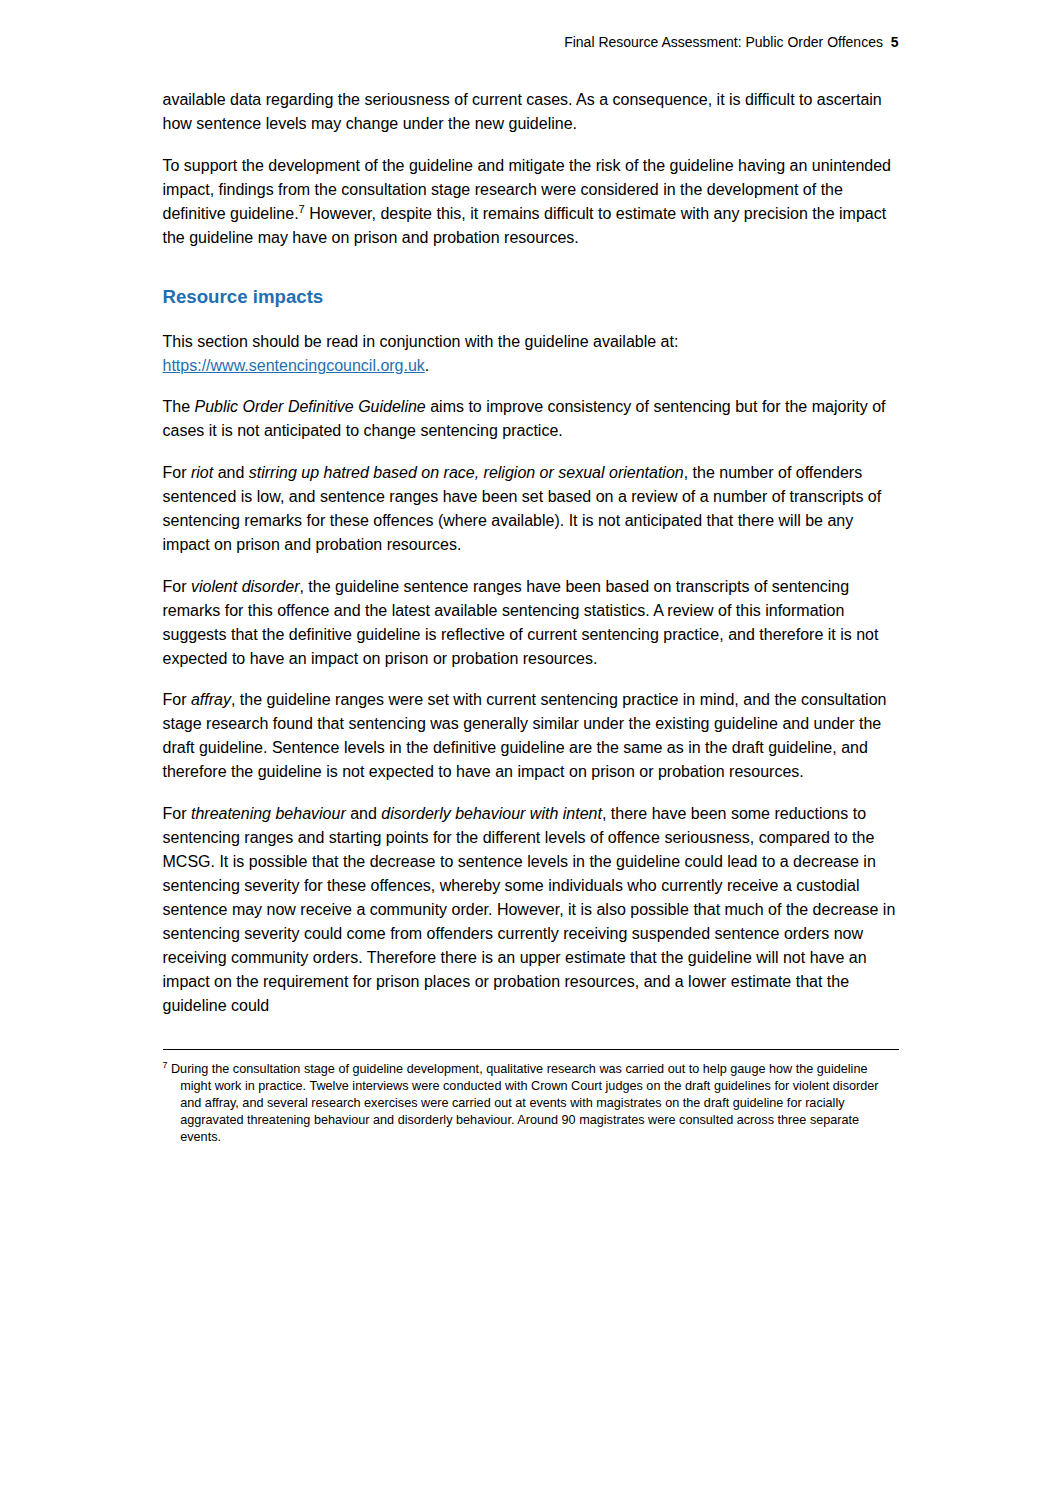Final Resource Assessment: Public Order Offences 5
available data regarding the seriousness of current cases. As a consequence, it is difficult to ascertain how sentence levels may change under the new guideline.
To support the development of the guideline and mitigate the risk of the guideline having an unintended impact, findings from the consultation stage research were considered in the development of the definitive guideline.7 However, despite this, it remains difficult to estimate with any precision the impact the guideline may have on prison and probation resources.
Resource impacts
This section should be read in conjunction with the guideline available at: https://www.sentencingcouncil.org.uk.
The Public Order Definitive Guideline aims to improve consistency of sentencing but for the majority of cases it is not anticipated to change sentencing practice.
For riot and stirring up hatred based on race, religion or sexual orientation, the number of offenders sentenced is low, and sentence ranges have been set based on a review of a number of transcripts of sentencing remarks for these offences (where available). It is not anticipated that there will be any impact on prison and probation resources.
For violent disorder, the guideline sentence ranges have been based on transcripts of sentencing remarks for this offence and the latest available sentencing statistics. A review of this information suggests that the definitive guideline is reflective of current sentencing practice, and therefore it is not expected to have an impact on prison or probation resources.
For affray, the guideline ranges were set with current sentencing practice in mind, and the consultation stage research found that sentencing was generally similar under the existing guideline and under the draft guideline. Sentence levels in the definitive guideline are the same as in the draft guideline, and therefore the guideline is not expected to have an impact on prison or probation resources.
For threatening behaviour and disorderly behaviour with intent, there have been some reductions to sentencing ranges and starting points for the different levels of offence seriousness, compared to the MCSG. It is possible that the decrease to sentence levels in the guideline could lead to a decrease in sentencing severity for these offences, whereby some individuals who currently receive a custodial sentence may now receive a community order. However, it is also possible that much of the decrease in sentencing severity could come from offenders currently receiving suspended sentence orders now receiving community orders. Therefore there is an upper estimate that the guideline will not have an impact on the requirement for prison places or probation resources, and a lower estimate that the guideline could
7 During the consultation stage of guideline development, qualitative research was carried out to help gauge how the guideline might work in practice. Twelve interviews were conducted with Crown Court judges on the draft guidelines for violent disorder and affray, and several research exercises were carried out at events with magistrates on the draft guideline for racially aggravated threatening behaviour and disorderly behaviour. Around 90 magistrates were consulted across three separate events.